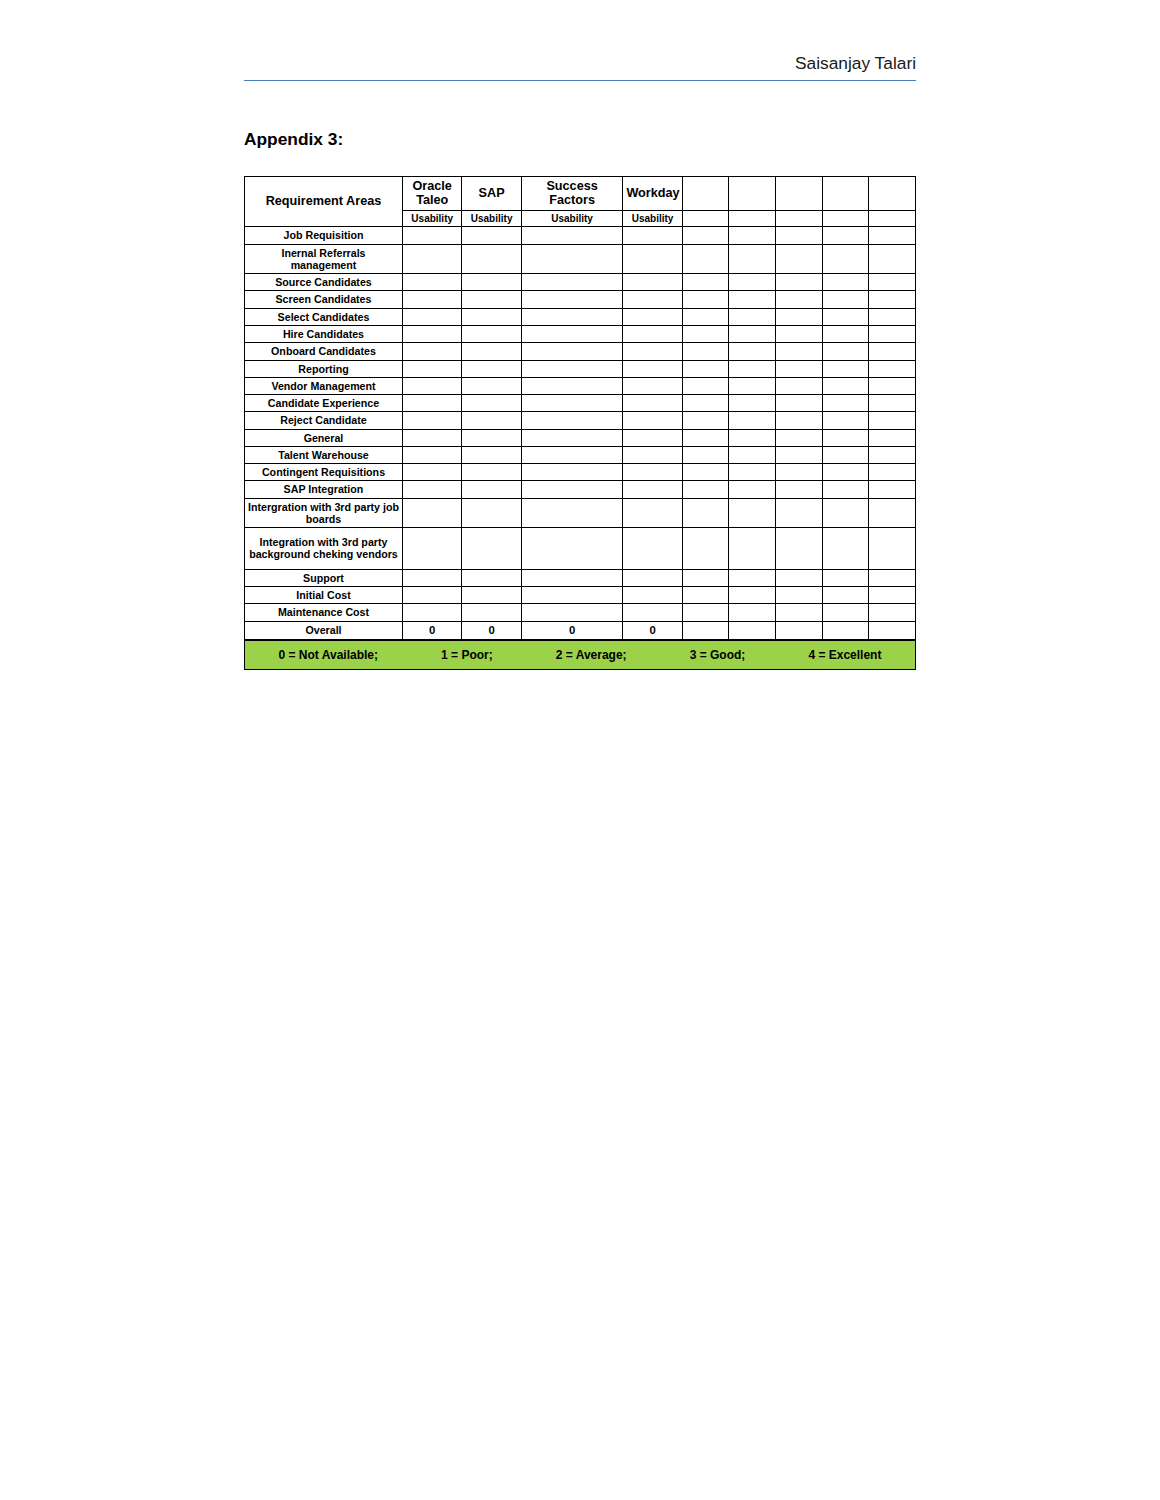Saisanjay Talari
Appendix 3:
| Requirement Areas | Oracle Taleo | SAP | Success Factors | Workday | | | | | |
| Usability | Usability | Usability | Usability | | | | | |
| Job Requisition | | | | | | | | | |
| Inernal Referrals management | | | | | | | | | |
| Source Candidates | | | | | | | | | |
| Screen Candidates | | | | | | | | | |
| Select Candidates | | | | | | | | | |
| Hire Candidates | | | | | | | | | |
| Onboard Candidates | | | | | | | | | |
| Reporting | | | | | | | | | |
| Vendor Management | | | | | | | | | |
| Candidate Experience | | | | | | | | | |
| Reject Candidate | | | | | | | | | |
| General | | | | | | | | | |
| Talent Warehouse | | | | | | | | | |
| Contingent Requisitions | | | | | | | | | |
| SAP Integration | | | | | | | | | |
| Intergration with 3rd party job boards | | | | | | | | | |
| Integration with 3rd party background cheking vendors | | | | | | | | | |
| Support | | | | | | | | | |
| Initial Cost | | | | | | | | | |
| Maintenance Cost | | | | | | | | | |
| Overall | 0 | 0 | 0 | 0 | | | | | |
| 0 = Not Available; 1 = Poor; 2 = Average; 3 = Good; 4 = Excellent |